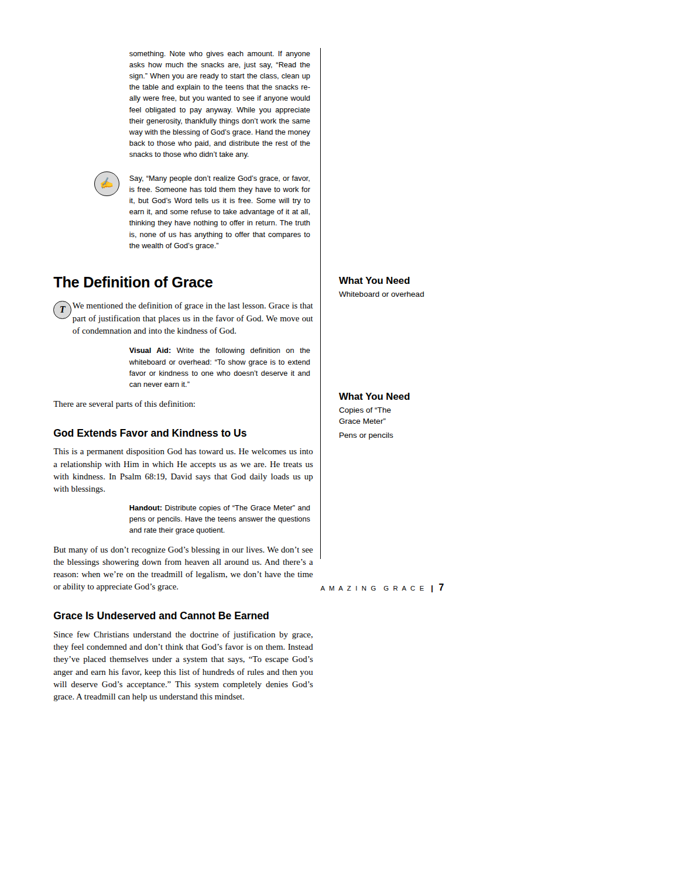something. Note who gives each amount. If anyone asks how much the snacks are, just say, “Read the sign.” When you are ready to start the class, clean up the table and explain to the teens that the snacks really were free, but you wanted to see if anyone would feel obligated to pay anyway. While you appreciate their generosity, thankfully things don’t work the same way with the blessing of God’s grace. Hand the money back to those who paid, and distribute the rest of the snacks to those who didn’t take any.
✍
Say, “Many people don’t realize God’s grace, or favor, is free. Someone has told them they have to work for it, but God’s Word tells us it is free. Some will try to earn it, and some refuse to take advantage of it at all, thinking they have nothing to offer in return. The truth is, none of us has anything to offer that compares to the wealth of God’s grace.”
The Definition of Grace
T
We mentioned the definition of grace in the last lesson. Grace is that part of justification that places us in the favor of God. We move out of condemnation and into the kindness of God.
Visual Aid: Write the following definition on the whiteboard or overhead: “To show grace is to extend favor or kindness to one who doesn’t deserve it and can never earn it.”
There are several parts of this definition:
God Extends Favor and Kindness to Us
This is a permanent disposition God has toward us. He welcomes us into a relationship with Him in which He accepts us as we are. He treats us with kindness. In Psalm 68:19, David says that God daily loads us up with blessings.
Handout: Distribute copies of “The Grace Meter” and pens or pencils. Have the teens answer the questions and rate their grace quotient.
But many of us don’t recognize God’s blessing in our lives. We don’t see the blessings showering down from heaven all around us. And there’s a reason: when we’re on the treadmill of legalism, we don’t have the time or ability to appreciate God’s grace.
Grace Is Undeserved and Cannot Be Earned
Since few Christians understand the doctrine of justification by grace, they feel condemned and don’t think that God’s favor is on them. Instead they’ve placed themselves under a system that says, “To escape God’s anger and earn his favor, keep this list of hundreds of rules and then you will deserve God’s acceptance.” This system completely denies God’s grace. A treadmill can help us understand this mindset.
What You Need
Whiteboard or overhead
What You Need
Copies of “The
Grace Meter”
Pens or pencils
A M A Z I N G G R A C E | 7